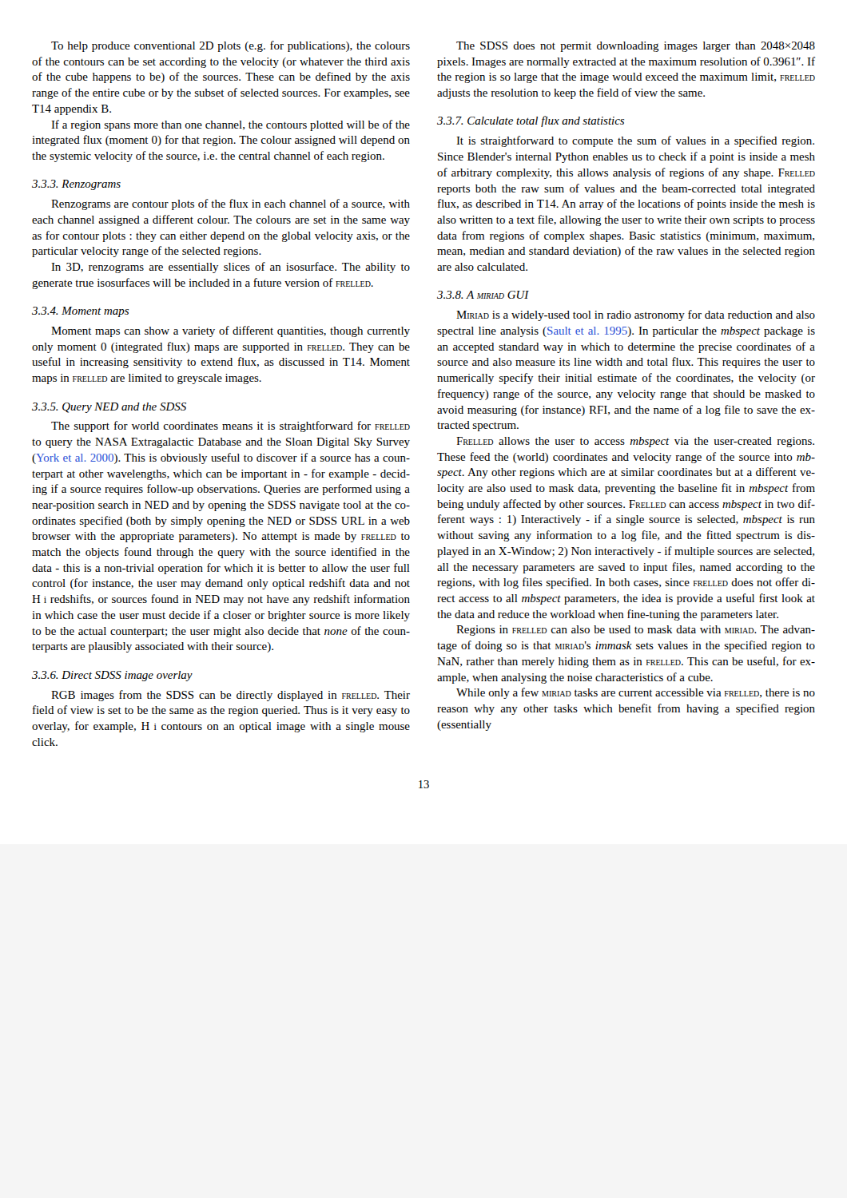To help produce conventional 2D plots (e.g. for publications), the colours of the contours can be set according to the velocity (or whatever the third axis of the cube happens to be) of the sources. These can be defined by the axis range of the entire cube or by the subset of selected sources. For examples, see T14 appendix B.
If a region spans more than one channel, the contours plotted will be of the integrated flux (moment 0) for that region. The colour assigned will depend on the systemic velocity of the source, i.e. the central channel of each region.
3.3.3. Renzograms
Renzograms are contour plots of the flux in each channel of a source, with each channel assigned a different colour. The colours are set in the same way as for contour plots : they can either depend on the global velocity axis, or the particular velocity range of the selected regions.
In 3D, renzograms are essentially slices of an isosurface. The ability to generate true isosurfaces will be included in a future version of frelled.
3.3.4. Moment maps
Moment maps can show a variety of different quantities, though currently only moment 0 (integrated flux) maps are supported in frelled. They can be useful in increasing sensitivity to extend flux, as discussed in T14. Moment maps in frelled are limited to greyscale images.
3.3.5. Query NED and the SDSS
The support for world coordinates means it is straightforward for frelled to query the NASA Extragalactic Database and the Sloan Digital Sky Survey (York et al. 2000). This is obviously useful to discover if a source has a counterpart at other wavelengths, which can be important in - for example - deciding if a source requires follow-up observations. Queries are performed using a near-position search in NED and by opening the SDSS navigate tool at the coordinates specified (both by simply opening the NED or SDSS URL in a web browser with the appropriate parameters). No attempt is made by frelled to match the objects found through the query with the source identified in the data - this is a non-trivial operation for which it is better to allow the user full control (for instance, the user may demand only optical redshift data and not H i redshifts, or sources found in NED may not have any redshift information in which case the user must decide if a closer or brighter source is more likely to be the actual counterpart; the user might also decide that none of the counterparts are plausibly associated with their source).
3.3.6. Direct SDSS image overlay
RGB images from the SDSS can be directly displayed in frelled. Their field of view is set to be the same as the region queried. Thus is it very easy to overlay, for example, H i contours on an optical image with a single mouse click.
The SDSS does not permit downloading images larger than 2048×2048 pixels. Images are normally extracted at the maximum resolution of 0.3961″. If the region is so large that the image would exceed the maximum limit, frelled adjusts the resolution to keep the field of view the same.
3.3.7. Calculate total flux and statistics
It is straightforward to compute the sum of values in a specified region. Since Blender's internal Python enables us to check if a point is inside a mesh of arbitrary complexity, this allows analysis of regions of any shape. Frelled reports both the raw sum of values and the beam-corrected total integrated flux, as described in T14. An array of the locations of points inside the mesh is also written to a text file, allowing the user to write their own scripts to process data from regions of complex shapes. Basic statistics (minimum, maximum, mean, median and standard deviation) of the raw values in the selected region are also calculated.
3.3.8. A miriad GUI
Miriad is a widely-used tool in radio astronomy for data reduction and also spectral line analysis (Sault et al. 1995). In particular the mbspect package is an accepted standard way in which to determine the precise coordinates of a source and also measure its line width and total flux. This requires the user to numerically specify their initial estimate of the coordinates, the velocity (or frequency) range of the source, any velocity range that should be masked to avoid measuring (for instance) RFI, and the name of a log file to save the extracted spectrum.
Frelled allows the user to access mbspect via the user-created regions. These feed the (world) coordinates and velocity range of the source into mbspect. Any other regions which are at similar coordinates but at a different velocity are also used to mask data, preventing the baseline fit in mbspect from being unduly affected by other sources. Frelled can access mbspect in two different ways : 1) Interactively - if a single source is selected, mbspect is run without saving any information to a log file, and the fitted spectrum is displayed in an X-Window; 2) Non interactively - if multiple sources are selected, all the necessary parameters are saved to input files, named according to the regions, with log files specified. In both cases, since frelled does not offer direct access to all mbspect parameters, the idea is provide a useful first look at the data and reduce the workload when fine-tuning the parameters later.
Regions in frelled can also be used to mask data with miriad. The advantage of doing so is that miriad's immask sets values in the specified region to NaN, rather than merely hiding them as in frelled. This can be useful, for example, when analysing the noise characteristics of a cube.
While only a few miriad tasks are current accessible via frelled, there is no reason why any other tasks which benefit from having a specified region (essentially
13